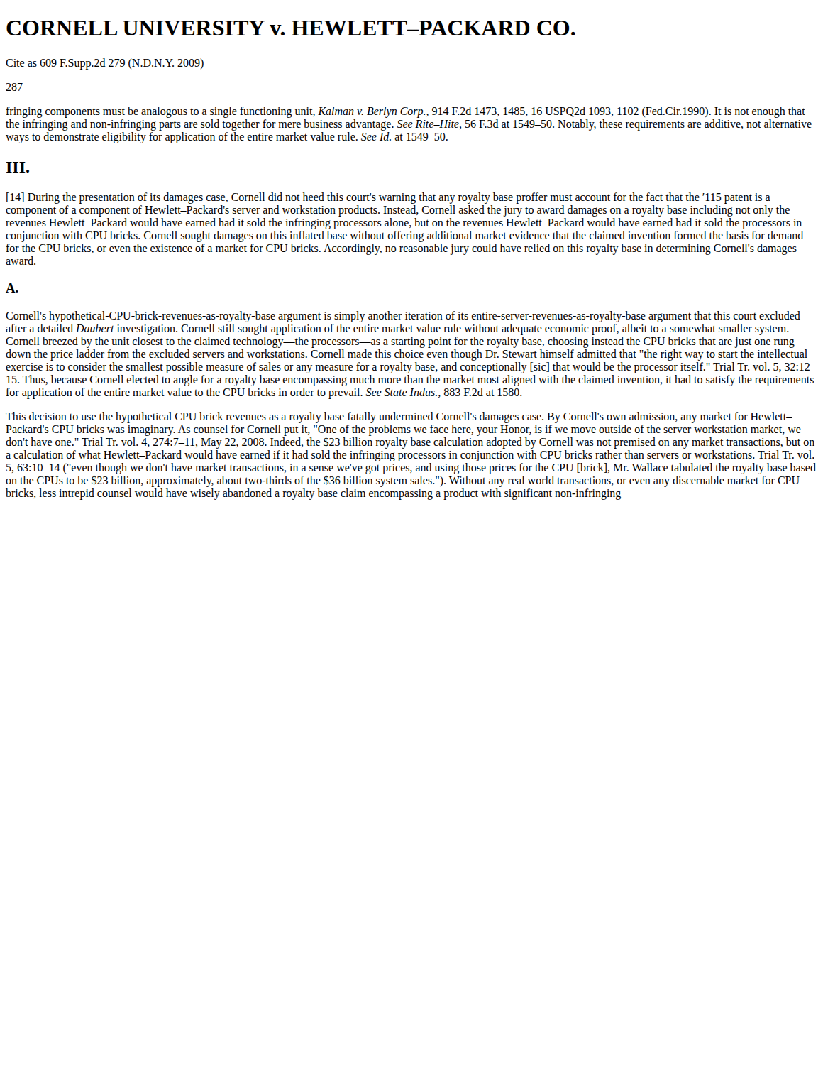CORNELL UNIVERSITY v. HEWLETT–PACKARD CO.
Cite as 609 F.Supp.2d 279 (N.D.N.Y. 2009)
287
fringing components must be analogous to a single functioning unit, Kalman v. Berlyn Corp., 914 F.2d 1473, 1485, 16 USPQ2d 1093, 1102 (Fed.Cir.1990). It is not enough that the infringing and non-infringing parts are sold together for mere business advantage. See Rite–Hite, 56 F.3d at 1549–50. Notably, these requirements are additive, not alternative ways to demonstrate eligibility for application of the entire market value rule. See Id. at 1549–50.
III.
[14] During the presentation of its damages case, Cornell did not heed this court's warning that any royalty base proffer must account for the fact that the ′115 patent is a component of a component of Hewlett–Packard's server and workstation products. Instead, Cornell asked the jury to award damages on a royalty base including not only the revenues Hewlett–Packard would have earned had it sold the infringing processors alone, but on the revenues Hewlett–Packard would have earned had it sold the processors in conjunction with CPU bricks. Cornell sought damages on this inflated base without offering additional market evidence that the claimed invention formed the basis for demand for the CPU bricks, or even the existence of a market for CPU bricks. Accordingly, no reasonable jury could have relied on this royalty base in determining Cornell's damages award.
A.
Cornell's hypothetical-CPU-brick-revenues-as-royalty-base argument is simply another iteration of its entire-server-revenues-as-royalty-base argument that this court excluded after a detailed Daubert investigation. Cornell still sought application of the entire market value rule without adequate economic proof, albeit to a somewhat smaller system. Cornell breezed by the unit closest to the claimed technology—the processors—as a starting point for the royalty base, choosing instead the CPU bricks that are just one rung down the price ladder from the excluded servers and workstations. Cornell made this choice even though Dr. Stewart himself admitted that "the right way to start the intellectual exercise is to consider the smallest possible measure of sales or any measure for a royalty base, and conceptionally [sic] that would be the processor itself." Trial Tr. vol. 5, 32:12–15. Thus, because Cornell elected to angle for a royalty base encompassing much more than the market most aligned with the claimed invention, it had to satisfy the requirements for application of the entire market value to the CPU bricks in order to prevail. See State Indus., 883 F.2d at 1580.
This decision to use the hypothetical CPU brick revenues as a royalty base fatally undermined Cornell's damages case. By Cornell's own admission, any market for Hewlett–Packard's CPU bricks was imaginary. As counsel for Cornell put it, "One of the problems we face here, your Honor, is if we move outside of the server workstation market, we don't have one." Trial Tr. vol. 4, 274:7–11, May 22, 2008. Indeed, the $23 billion royalty base calculation adopted by Cornell was not premised on any market transactions, but on a calculation of what Hewlett–Packard would have earned if it had sold the infringing processors in conjunction with CPU bricks rather than servers or workstations. Trial Tr. vol. 5, 63:10–14 ("even though we don't have market transactions, in a sense we've got prices, and using those prices for the CPU [brick], Mr. Wallace tabulated the royalty base based on the CPUs to be $23 billion, approximately, about two-thirds of the $36 billion system sales."). Without any real world transactions, or even any discernable market for CPU bricks, less intrepid counsel would have wisely abandoned a royalty base claim encompassing a product with significant non-infringing